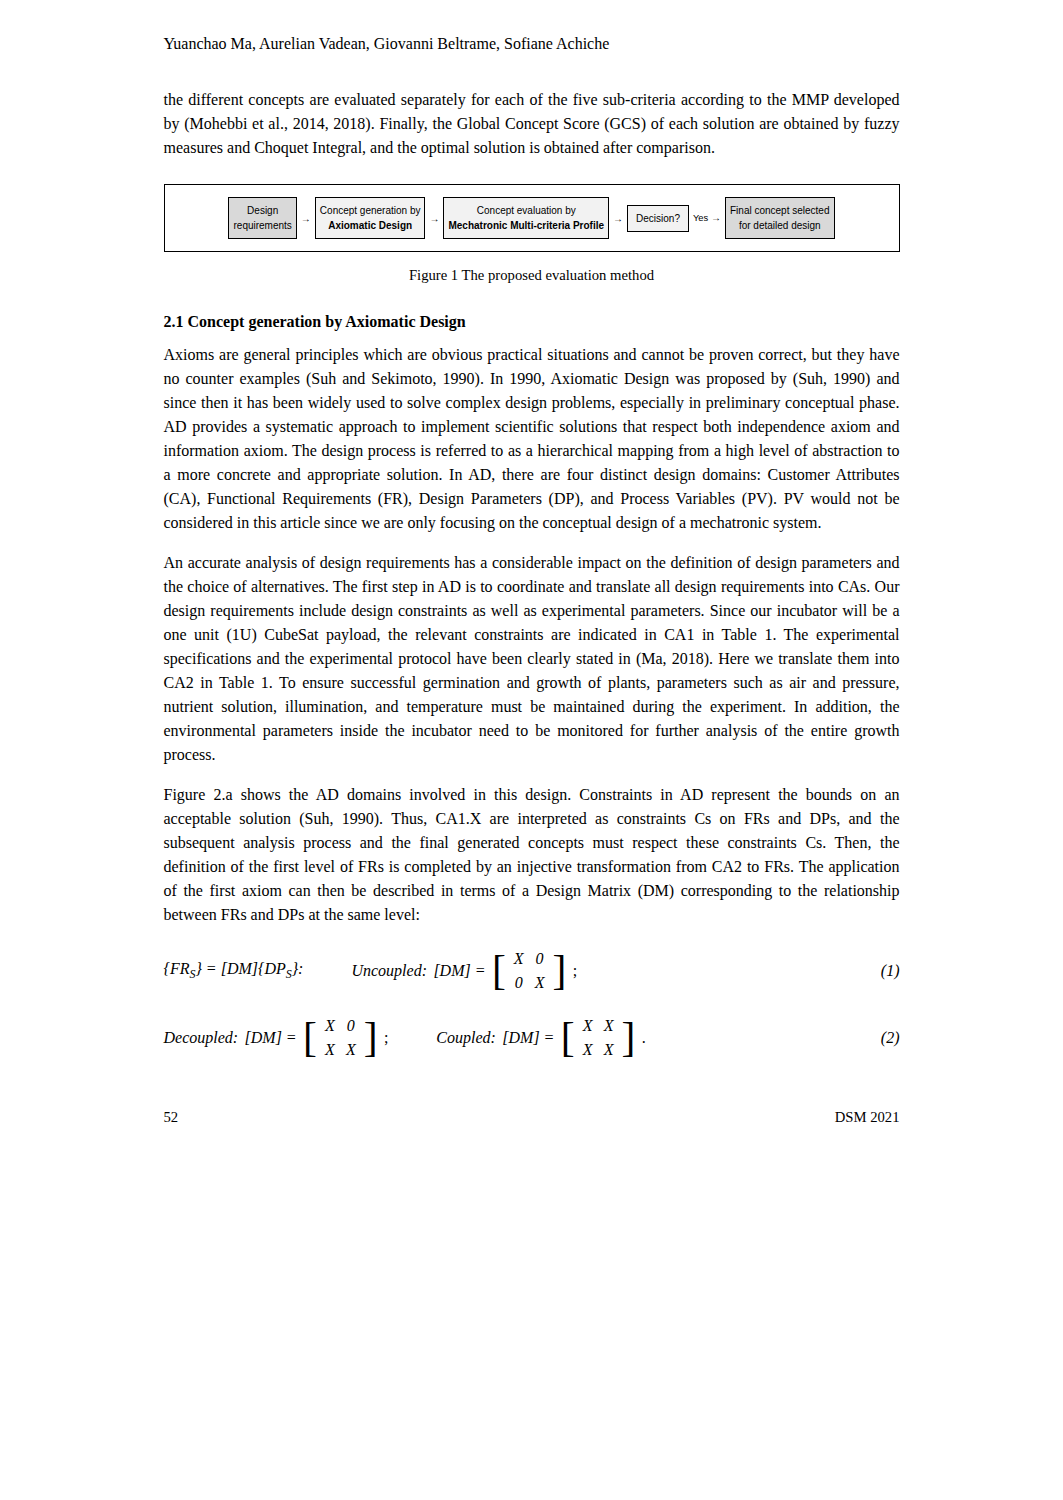Yuanchao Ma, Aurelian Vadean, Giovanni Beltrame, Sofiane Achiche
the different concepts are evaluated separately for each of the five sub-criteria according to the MMP developed by (Mohebbi et al., 2014, 2018). Finally, the Global Concept Score (GCS) of each solution are obtained by fuzzy measures and Choquet Integral, and the optimal solution is obtained after comparison.
Design
requirements
→
Concept generation by
Axiomatic Design
→
Concept evaluation by
Mechatronic Multi-criteria Profile
→
Decision?
Yes →
Final concept selected
for detailed design
Figure 1 The proposed evaluation method
2.1 Concept generation by Axiomatic Design
Axioms are general principles which are obvious practical situations and cannot be proven correct, but they have no counter examples (Suh and Sekimoto, 1990). In 1990, Axiomatic Design was proposed by (Suh, 1990) and since then it has been widely used to solve complex design problems, especially in preliminary conceptual phase. AD provides a systematic approach to implement scientific solutions that respect both independence axiom and information axiom. The design process is referred to as a hierarchical mapping from a high level of abstraction to a more concrete and appropriate solution. In AD, there are four distinct design domains: Customer Attributes (CA), Functional Requirements (FR), Design Parameters (DP), and Process Variables (PV). PV would not be considered in this article since we are only focusing on the conceptual design of a mechatronic system.
An accurate analysis of design requirements has a considerable impact on the definition of design parameters and the choice of alternatives. The first step in AD is to coordinate and translate all design requirements into CAs. Our design requirements include design constraints as well as experimental parameters. Since our incubator will be a one unit (1U) CubeSat payload, the relevant constraints are indicated in CA1 in Table 1. The experimental specifications and the experimental protocol have been clearly stated in (Ma, 2018). Here we translate them into CA2 in Table 1. To ensure successful germination and growth of plants, parameters such as air and pressure, nutrient solution, illumination, and temperature must be maintained during the experiment. In addition, the environmental parameters inside the incubator need to be monitored for further analysis of the entire growth process.
Figure 2.a shows the AD domains involved in this design. Constraints in AD represent the bounds on an acceptable solution (Suh, 1990). Thus, CA1.X are interpreted as constraints Cs on FRs and DPs, and the subsequent analysis process and the final generated concepts must respect these constraints Cs. Then, the definition of the first level of FRs is completed by an injective transformation from CA2 to FRs. The application of the first axiom can then be described in terms of a Design Matrix (DM) corresponding to the relationship between FRs and DPs at the same level:
{FRS} = [DM]{DPS}:
Uncoupled: [DM] = [
| X | 0 |
| 0 | X |
] ;
(1)
Decoupled: [DM] = [
| X | 0 |
| X | X |
] ;
Coupled: [DM] = [
| X | X |
| X | X |
] .
(2)
52 DSM 2021